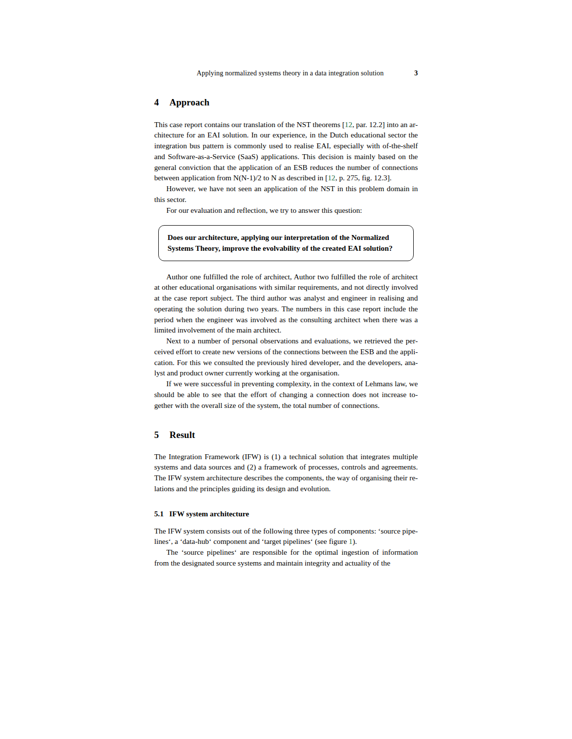Applying normalized systems theory in a data integration solution 3
4 Approach
This case report contains our translation of the NST theorems [12, par. 12.2] into an architecture for an EAI solution. In our experience, in the Dutch educational sector the integration bus pattern is commonly used to realise EAI, especially with of-the-shelf and Software-as-a-Service (SaaS) applications. This decision is mainly based on the general conviction that the application of an ESB reduces the number of connections between application from N(N-1)/2 to N as described in [12, p. 275, fig. 12.3].
However, we have not seen an application of the NST in this problem domain in this sector.
For our evaluation and reflection, we try to answer this question:
Does our architecture, applying our interpretation of the Normalized Systems Theory, improve the evolvability of the created EAI solution?
Author one fulfilled the role of architect, Author two fulfilled the role of architect at other educational organisations with similar requirements, and not directly involved at the case report subject. The third author was analyst and engineer in realising and operating the solution during two years. The numbers in this case report include the period when the engineer was involved as the consulting architect when there was a limited involvement of the main architect.
Next to a number of personal observations and evaluations, we retrieved the perceived effort to create new versions of the connections between the ESB and the application. For this we consulted the previously hired developer, and the developers, analyst and product owner currently working at the organisation.
If we were successful in preventing complexity, in the context of Lehmans law, we should be able to see that the effort of changing a connection does not increase together with the overall size of the system, the total number of connections.
5 Result
The Integration Framework (IFW) is (1) a technical solution that integrates multiple systems and data sources and (2) a framework of processes, controls and agreements. The IFW system architecture describes the components, the way of organising their relations and the principles guiding its design and evolution.
5.1 IFW system architecture
The IFW system consists out of the following three types of components: ‘source pipelines‘, a ‘data-hub‘ component and ‘target pipelines‘ (see figure 1).
The ‘source pipelines‘ are responsible for the optimal ingestion of information from the designated source systems and maintain integrity and actuality of the